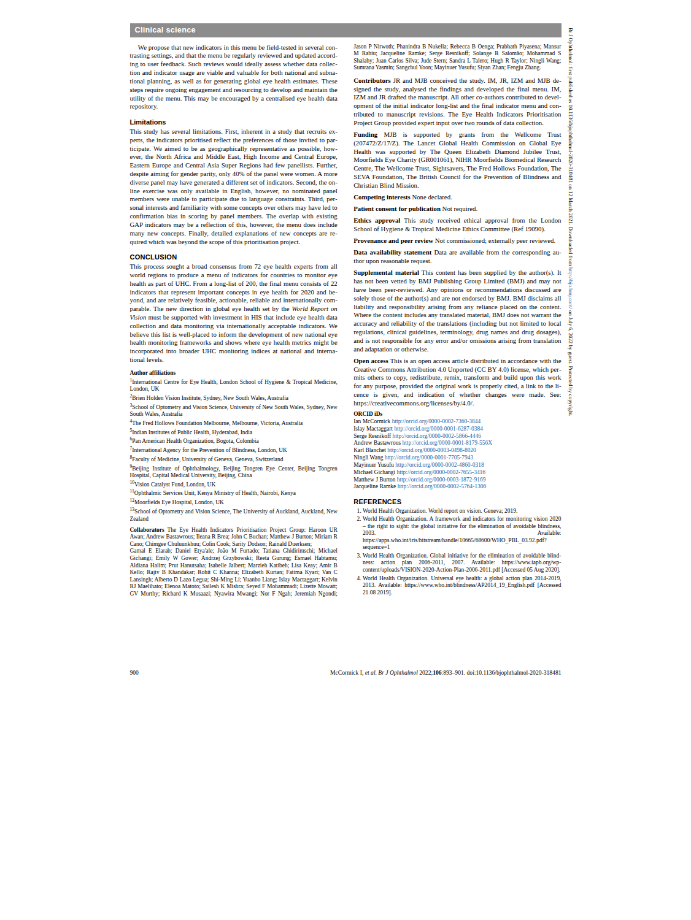Clinical science
Br J Ophthalmol: first published as 10.1136/bjophthalmol-2020-318481 on 12 March 2021. Downloaded from http://bjo.bmj.com/ on July 6, 2022 by guest. Protected by copyright.
We propose that new indicators in this menu be field-tested in several contrasting settings, and that the menu be regularly reviewed and updated according to user feedback. Such reviews would ideally assess whether data collection and indicator usage are viable and valuable for both national and subnational planning, as well as for generating global eye health estimates. These steps require ongoing engagement and resourcing to develop and maintain the utility of the menu. This may be encouraged by a centralised eye health data repository.
Limitations
This study has several limitations. First, inherent in a study that recruits experts, the indicators prioritised reflect the preferences of those invited to participate. We aimed to be as geographically representative as possible, however, the North Africa and Middle East, High Income and Central Europe, Eastern Europe and Central Asia Super Regions had few panellists. Further, despite aiming for gender parity, only 40% of the panel were women. A more diverse panel may have generated a different set of indicators. Second, the online exercise was only available in English, however, no nominated panel members were unable to participate due to language constraints. Third, personal interests and familiarity with some concepts over others may have led to confirmation bias in scoring by panel members. The overlap with existing GAP indicators may be a reflection of this, however, the menu does include many new concepts. Finally, detailed explanations of new concepts are required which was beyond the scope of this prioritisation project.
Conclusion
This process sought a broad consensus from 72 eye health experts from all world regions to produce a menu of indicators for countries to monitor eye health as part of UHC. From a long-list of 200, the final menu consists of 22 indicators that represent important concepts in eye health for 2020 and beyond, and are relatively feasible, actionable, reliable and internationally comparable. The new direction in global eye health set by the World Report on Vision must be supported with investment in HIS that include eye health data collection and data monitoring via internationally acceptable indicators. We believe this list is well-placed to inform the development of new national eye health monitoring frameworks and shows where eye health metrics might be incorporated into broader UHC monitoring indices at national and international levels.
Author affiliations
1International Centre for Eye Health, London School of Hygiene & Tropical Medicine, London, UK
2Brien Holden Vision Institute, Sydney, New South Wales, Australia
3School of Optometry and Vision Science, University of New South Wales, Sydney, New South Wales, Australia
4The Fred Hollows Foundation Melbourne, Melbourne, Victoria, Australia
5Indian Institutes of Public Health, Hyderabad, India
6Pan American Health Organization, Bogota, Colombia
7International Agency for the Prevention of Blindness, London, UK
8Faculty of Medicine, University of Geneva, Geneva, Switzerland
9Beijing Institute of Ophthalmology, Beijing Tongren Eye Center, Beijing Tongren Hospital, Capital Medical University, Beijing, China
10Vision Catalyst Fund, London, UK
11Ophthalmic Services Unit, Kenya Ministry of Health, Nairobi, Kenya
12Moorfields Eye Hospital, London, UK
13School of Optometry and Vision Science, The University of Auckland, Auckland, New Zealand
Collaborators The Eye Health Indicators Prioritisation Project Group: Haroon UR Awan; Andrew Bastawrous; Ileana R Brea; John C Buchan; Matthew J Burton; Miriam R Cano; Chimgee Chuluunkhuu; Colin Cook; Sarity Dodson; Rainald Duerksen;
Gamal E Elarab; Daniel Etya'ale; João M Furtado; Tatiana Ghidirimschi; Michael Gichangi; Emily W Gower; Andrzej Grzybowski; Reeta Gurung; Esmael Habtamu; Aldiana Halim; Prut Hanutsaha; Isabelle Jalbert; Marzieh Katibeh; Lisa Keay; Amir B Kello; Rajiv B Khandakar; Rohit C Khanna; Elizabeth Kurian; Fatima Kyari; Van C Lansingh; Alberto D Lazo Legua; Shi-Ming Li; Yuanbo Liang; Islay Mactaggart; Kelvin RJ Maelihato; Elenoa Matoto; Sailesh K Mishra; Seyed F Mohammadi; Lizette Mowatt; GV Murthy; Richard K Musaazi; Nyawira Mwangi; Nor F Ngah; Jeremiah Ngondi; Jason P Nirwoth; Phanindra B Nukella; Rebecca B Oenga; Prabhath Piyasena; Mansur M Rabiu; Jacqueline Ramke; Serge Resnikoff; Solange R Salomão; Mohammad S Shalaby; Juan Carlos Silva; Jude Stern; Sandra L Talero; Hugh R Taylor; Ningli Wang; Sumrana Yasmin; Sangchul Yoon; Mayinuer Yusufu; Siyan Zhan; Fengju Zhang.
Contributors JR and MJB conceived the study. IM, JR, IZM and MJB designed the study, analysed the findings and developed the final menu. IM, IZM and JR drafted the manuscript. All other co-authors contributed to development of the initial indicator long-list and the final indicator menu and contributed to manuscript revisions. The Eye Health Indicators Prioritisation Project Group provided expert input over two rounds of data collection.
Funding MJB is supported by grants from the Wellcome Trust (207472/Z/17/Z). The Lancet Global Health Commission on Global Eye Health was supported by The Queen Elizabeth Diamond Jubilee Trust, Moorfields Eye Charity (GR001061), NIHR Moorfields Biomedical Research Centre, The Wellcome Trust, Sightsavers, The Fred Hollows Foundation, The SEVA Foundation, The British Council for the Prevention of Blindness and Christian Blind Mission.
Competing interests None declared.
Patient consent for publication Not required.
Ethics approval This study received ethical approval from the London School of Hygiene & Tropical Medicine Ethics Committee (Ref 19090).
Provenance and peer review Not commissioned; externally peer reviewed.
Data availability statement Data are available from the corresponding author upon reasonable request.
Supplemental material This content has been supplied by the author(s). It has not been vetted by BMJ Publishing Group Limited (BMJ) and may not have been peer-reviewed. Any opinions or recommendations discussed are solely those of the author(s) and are not endorsed by BMJ. BMJ disclaims all liability and responsibility arising from any reliance placed on the content. Where the content includes any translated material, BMJ does not warrant the accuracy and reliability of the translations (including but not limited to local regulations, clinical guidelines, terminology, drug names and drug dosages), and is not responsible for any error and/or omissions arising from translation and adaptation or otherwise.
Open access This is an open access article distributed in accordance with the Creative Commons Attribution 4.0 Unported (CC BY 4.0) license, which permits others to copy, redistribute, remix, transform and build upon this work for any purpose, provided the original work is properly cited, a link to the licence is given, and indication of whether changes were made. See: https://creativecommons.org/licenses/by/4.0/.
ORCID iDs
Ian McCormick http://orcid.org/0000-0002-7360-3844
Islay Mactaggart http://orcid.org/0000-0001-6287-0384
Serge Resnikoff http://orcid.org/0000-0002-5866-4446
Andrew Bastawrous http://orcid.org/0000-0001-8179-556X
Karl Blanchet http://orcid.org/0000-0003-0498-8020
Ningli Wang http://orcid.org/0000-0001-7705-7943
Mayinuer Yusufu http://orcid.org/0000-0002-4860-0318
Michael Gichangi http://orcid.org/0000-0002-7655-3416
Matthew J Burton http://orcid.org/0000-0003-1872-9169
Jacqueline Ramke http://orcid.org/0000-0002-5764-1306
References
World Health Organization. World report on vision. Geneva; 2019.
World Health Organization. A framework and indicators for monitoring vision 2020 – the right to sight: the global initiative for the elimination of avoidable blindness, 2003. Available: https://apps.who.int/iris/bitstream/handle/10665/68600/WHO_PBL_03.92.pdf?sequence=1
World Health Organization. Global initiative for the elimination of avoidable blindness: action plan 2006-2011, 2007. Available: https://www.iapb.org/wp-content/uploads/VISION-2020-Action-Plan-2006-2011.pdf [Accessed 05 Aug 2020].
World Health Organization. Universal eye health: a global action plan 2014-2019, 2013. Available: https://www.who.int/blindness/AP2014_19_English.pdf [Accessed 21.08 2019].
900
McCormick I, et al. Br J Ophthalmol 2022;106:893–901. doi:10.1136/bjophthalmol-2020-318481